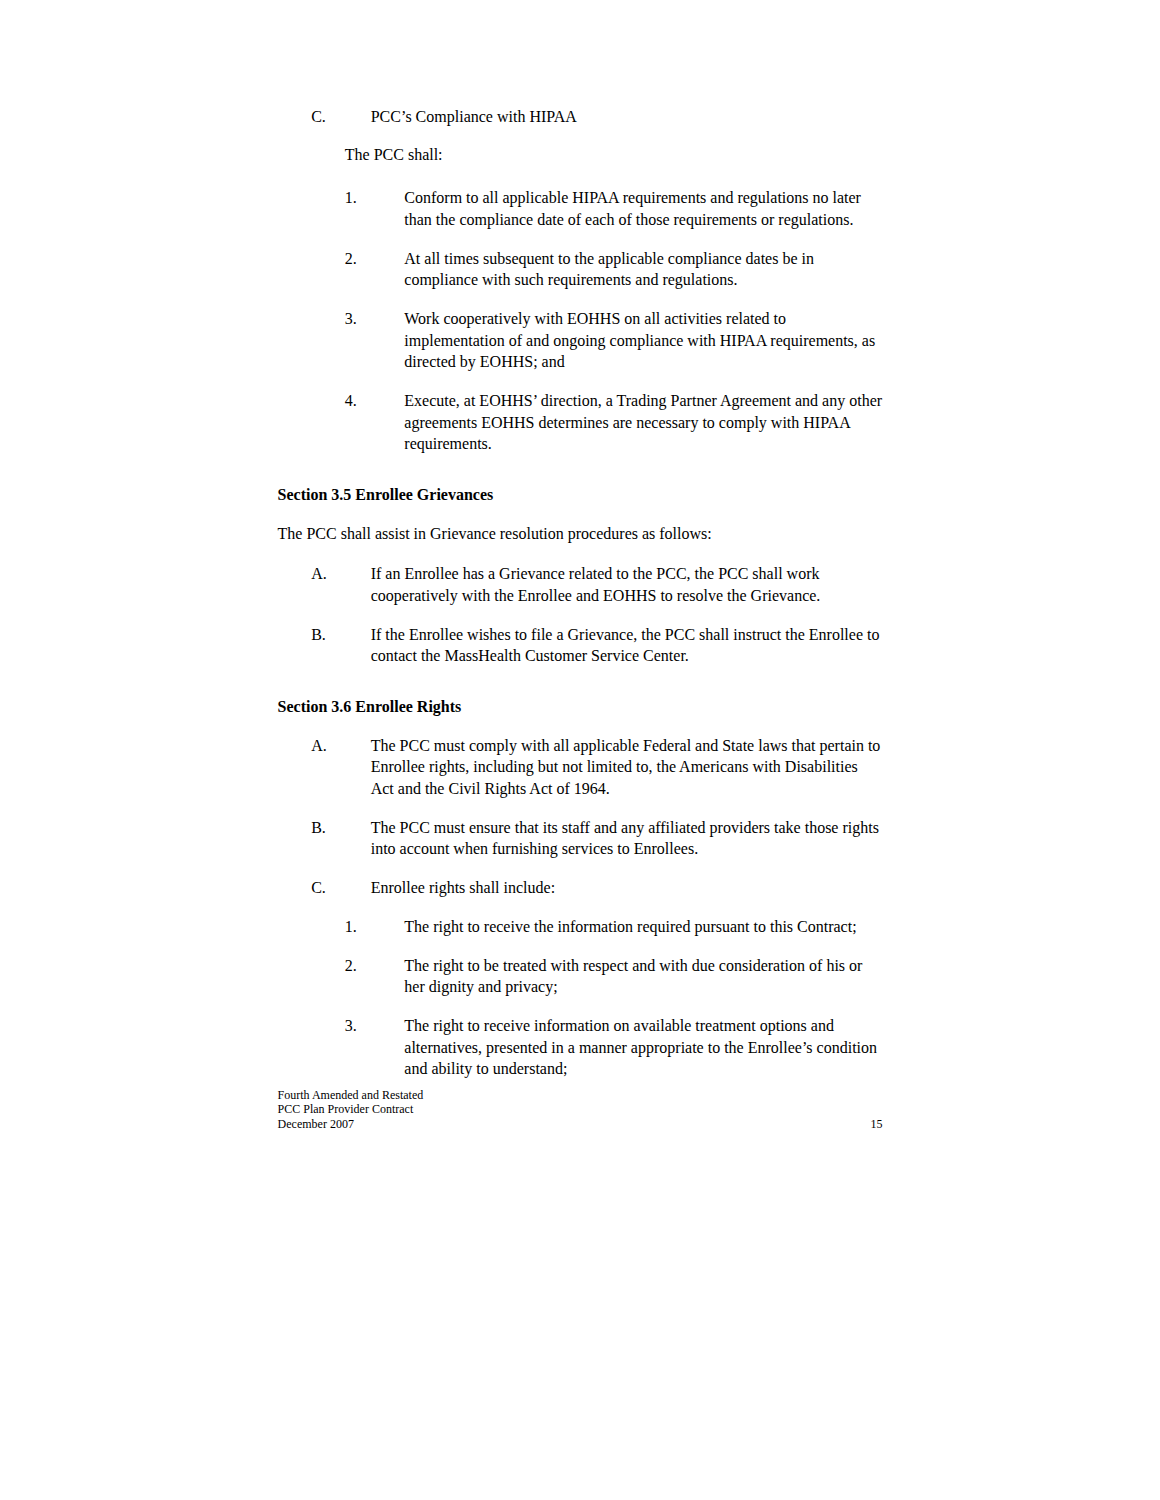C.
PCC’s Compliance with HIPAA
The PCC shall:
1.
Conform to all applicable HIPAA requirements and regulations no later than the compliance date of each of those requirements or regulations.
2.
At all times subsequent to the applicable compliance dates be in compliance with such requirements and regulations.
3.
Work cooperatively with EOHHS on all activities related to implementation of and ongoing compliance with HIPAA requirements, as directed by EOHHS; and
4.
Execute, at EOHHS’ direction, a Trading Partner Agreement and any other agreements EOHHS determines are necessary to comply with HIPAA requirements.
Section 3.5 Enrollee Grievances
The PCC shall assist in Grievance resolution procedures as follows:
A.
If an Enrollee has a Grievance related to the PCC, the PCC shall work cooperatively with the Enrollee and EOHHS to resolve the Grievance.
B.
If the Enrollee wishes to file a Grievance, the PCC shall instruct the Enrollee to contact the MassHealth Customer Service Center.
Section 3.6 Enrollee Rights
A.
The PCC must comply with all applicable Federal and State laws that pertain to Enrollee rights, including but not limited to, the Americans with Disabilities Act and the Civil Rights Act of 1964.
B.
The PCC must ensure that its staff and any affiliated providers take those rights into account when furnishing services to Enrollees.
C.
Enrollee rights shall include:
1.
The right to receive the information required pursuant to this Contract;
2.
The right to be treated with respect and with due consideration of his or her dignity and privacy;
3.
The right to receive information on available treatment options and alternatives, presented in a manner appropriate to the Enrollee’s condition and ability to understand;
Fourth Amended and Restated
PCC Plan Provider Contract
December 2007
15